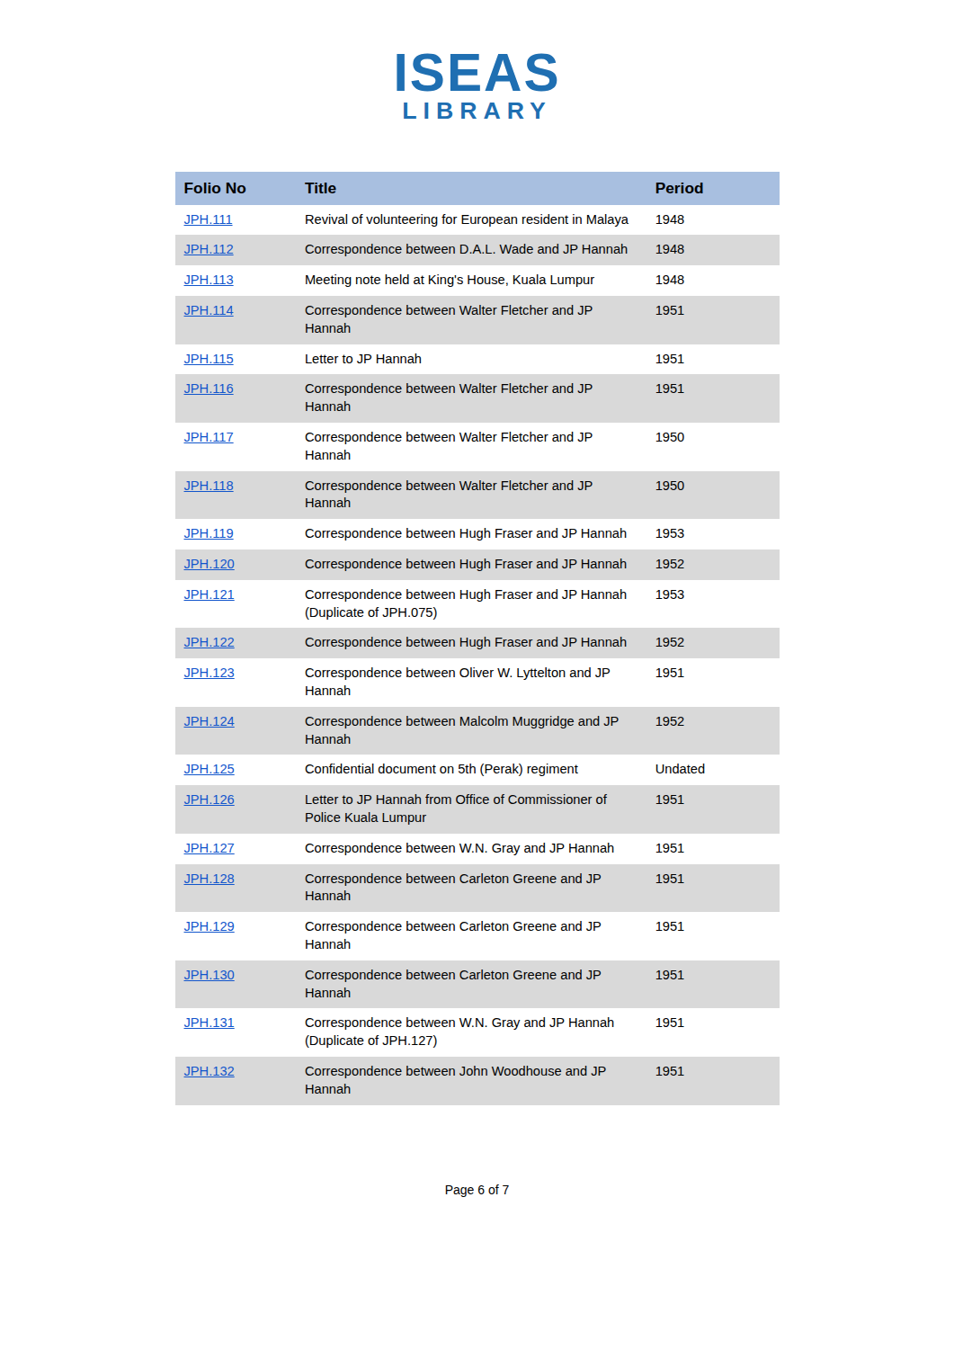ISEAS
LIBRARY
| Folio No | Title | Period |
| --- | --- | --- |
| JPH.111 | Revival of volunteering for European resident in Malaya | 1948 |
| JPH.112 | Correspondence between D.A.L. Wade and JP Hannah | 1948 |
| JPH.113 | Meeting note held at King's House, Kuala Lumpur | 1948 |
| JPH.114 | Correspondence between Walter Fletcher and JP Hannah | 1951 |
| JPH.115 | Letter to JP Hannah | 1951 |
| JPH.116 | Correspondence between Walter Fletcher and JP Hannah | 1951 |
| JPH.117 | Correspondence between Walter Fletcher and JP Hannah | 1950 |
| JPH.118 | Correspondence between Walter Fletcher and JP Hannah | 1950 |
| JPH.119 | Correspondence between Hugh Fraser and JP Hannah | 1953 |
| JPH.120 | Correspondence between Hugh Fraser and JP Hannah | 1952 |
| JPH.121 | Correspondence between Hugh Fraser and JP Hannah (Duplicate of JPH.075) | 1953 |
| JPH.122 | Correspondence between Hugh Fraser and JP Hannah | 1952 |
| JPH.123 | Correspondence between Oliver W. Lyttelton and JP Hannah | 1951 |
| JPH.124 | Correspondence between Malcolm Muggridge and JP Hannah | 1952 |
| JPH.125 | Confidential document on 5th (Perak) regiment | Undated |
| JPH.126 | Letter to JP Hannah from Office of Commissioner of Police Kuala Lumpur | 1951 |
| JPH.127 | Correspondence between W.N. Gray and JP Hannah | 1951 |
| JPH.128 | Correspondence between Carleton Greene and JP Hannah | 1951 |
| JPH.129 | Correspondence between Carleton Greene and JP Hannah | 1951 |
| JPH.130 | Correspondence between Carleton Greene and JP Hannah | 1951 |
| JPH.131 | Correspondence between W.N. Gray and JP Hannah (Duplicate of JPH.127) | 1951 |
| JPH.132 | Correspondence between John Woodhouse and JP Hannah | 1951 |
Page 6 of 7